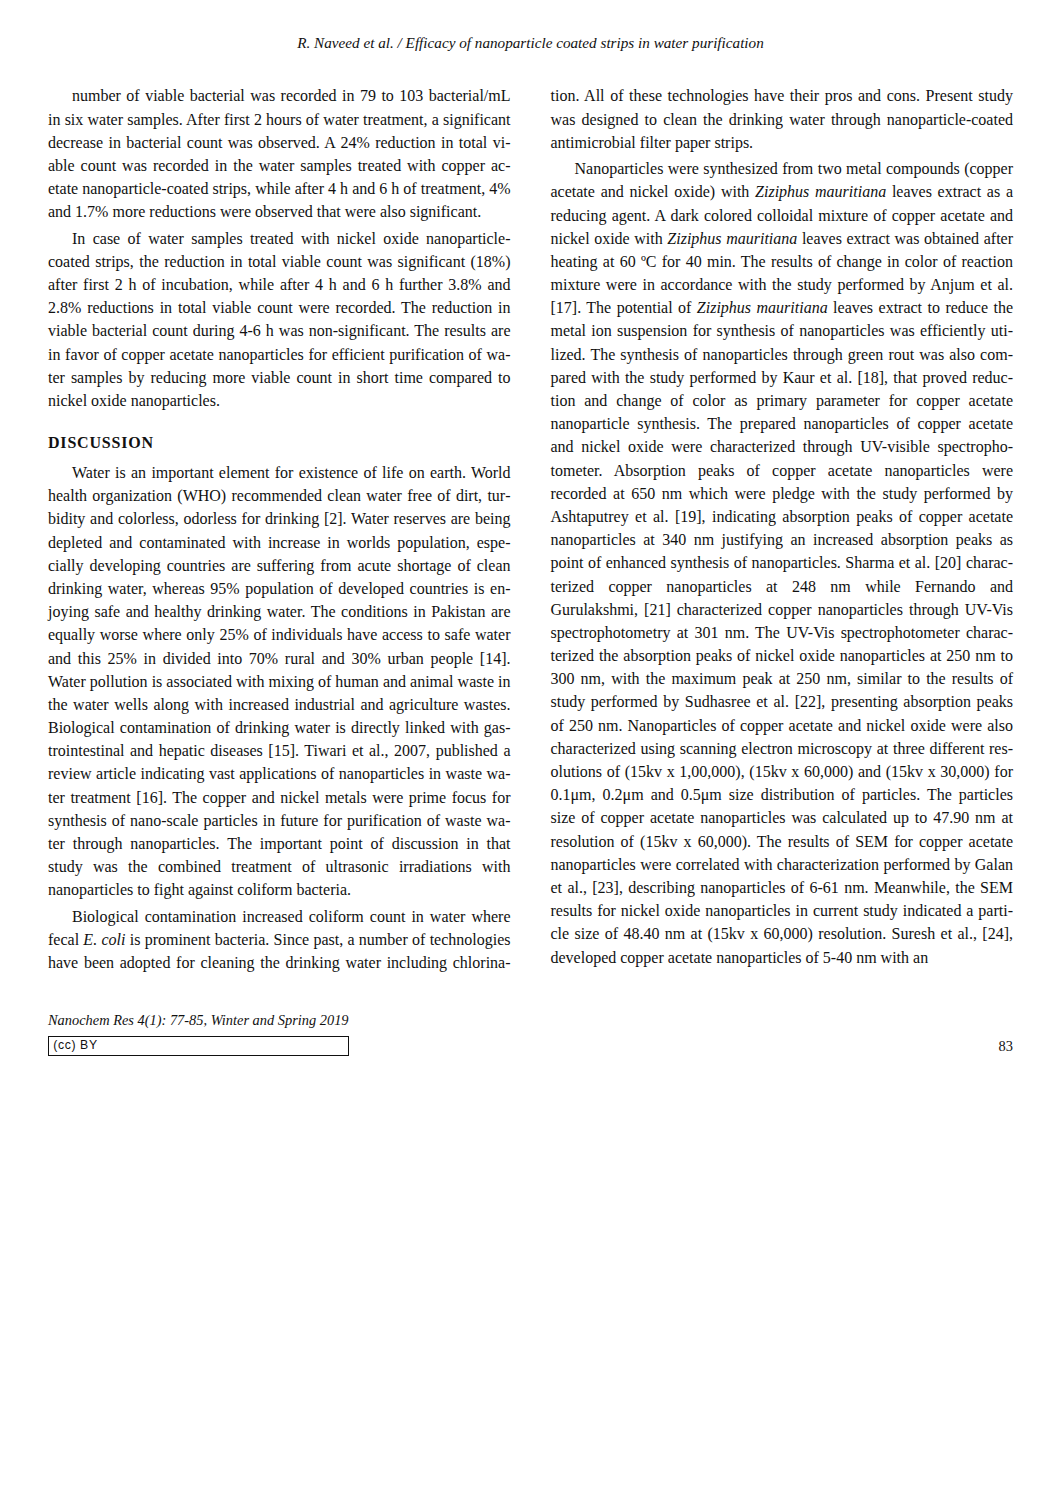R. Naveed et al. / Efficacy of nanoparticle coated strips in water purification
number of viable bacterial was recorded in 79 to 103 bacterial/mL in six water samples. After first 2 hours of water treatment, a significant decrease in bacterial count was observed. A 24% reduction in total viable count was recorded in the water samples treated with copper acetate nanoparticle-coated strips, while after 4 h and 6 h of treatment, 4% and 1.7% more reductions were observed that were also significant.
In case of water samples treated with nickel oxide nanoparticle-coated strips, the reduction in total viable count was significant (18%) after first 2 h of incubation, while after 4 h and 6 h further 3.8% and 2.8% reductions in total viable count were recorded. The reduction in viable bacterial count during 4-6 h was non-significant. The results are in favor of copper acetate nanoparticles for efficient purification of water samples by reducing more viable count in short time compared to nickel oxide nanoparticles.
DISCUSSION
Water is an important element for existence of life on earth. World health organization (WHO) recommended clean water free of dirt, turbidity and colorless, odorless for drinking [2]. Water reserves are being depleted and contaminated with increase in worlds population, especially developing countries are suffering from acute shortage of clean drinking water, whereas 95% population of developed countries is enjoying safe and healthy drinking water. The conditions in Pakistan are equally worse where only 25% of individuals have access to safe water and this 25% in divided into 70% rural and 30% urban people [14]. Water pollution is associated with mixing of human and animal waste in the water wells along with increased industrial and agriculture wastes. Biological contamination of drinking water is directly linked with gastrointestinal and hepatic diseases [15]. Tiwari et al., 2007, published a review article indicating vast applications of nanoparticles in waste water treatment [16]. The copper and nickel metals were prime focus for synthesis of nano-scale particles in future for purification of waste water through nanoparticles. The important point of discussion in that study was the combined treatment of ultrasonic irradiations with nanoparticles to fight against coliform bacteria.
Biological contamination increased coliform count in water where fecal E. coli is prominent bacteria. Since past, a number of technologies have been adopted for cleaning the drinking water including chlorination. All of these technologies have their pros and cons. Present study was designed to clean the drinking water through nanoparticle-coated antimicrobial filter paper strips.
Nanoparticles were synthesized from two metal compounds (copper acetate and nickel oxide) with Ziziphus mauritiana leaves extract as a reducing agent. A dark colored colloidal mixture of copper acetate and nickel oxide with Ziziphus mauritiana leaves extract was obtained after heating at 60 ºC for 40 min. The results of change in color of reaction mixture were in accordance with the study performed by Anjum et al. [17]. The potential of Ziziphus mauritiana leaves extract to reduce the metal ion suspension for synthesis of nanoparticles was efficiently utilized. The synthesis of nanoparticles through green rout was also compared with the study performed by Kaur et al. [18], that proved reduction and change of color as primary parameter for copper acetate nanoparticle synthesis. The prepared nanoparticles of copper acetate and nickel oxide were characterized through UV-visible spectrophotometer. Absorption peaks of copper acetate nanoparticles were recorded at 650 nm which were pledge with the study performed by Ashtaputrey et al. [19], indicating absorption peaks of copper acetate nanoparticles at 340 nm justifying an increased absorption peaks as point of enhanced synthesis of nanoparticles. Sharma et al. [20] characterized copper nanoparticles at 248 nm while Fernando and Gurulakshmi, [21] characterized copper nanoparticles through UV-Vis spectrophotometry at 301 nm. The UV-Vis spectrophotometer characterized the absorption peaks of nickel oxide nanoparticles at 250 nm to 300 nm, with the maximum peak at 250 nm, similar to the results of study performed by Sudhasree et al. [22], presenting absorption peaks of 250 nm. Nanoparticles of copper acetate and nickel oxide were also characterized using scanning electron microscopy at three different resolutions of (15kv x 1,00,000), (15kv x 60,000) and (15kv x 30,000) for 0.1μm, 0.2μm and 0.5μm size distribution of particles. The particles size of copper acetate nanoparticles was calculated up to 47.90 nm at resolution of (15kv x 60,000). The results of SEM for copper acetate nanoparticles were correlated with characterization performed by Galan et al., [23], describing nanoparticles of 6-61 nm. Meanwhile, the SEM results for nickel oxide nanoparticles in current study indicated a particle size of 48.40 nm at (15kv x 60,000) resolution. Suresh et al., [24], developed copper acetate nanoparticles of 5-40 nm with an
Nanochem Res 4(1): 77-85, Winter and Spring 2019 (cc) BY
83